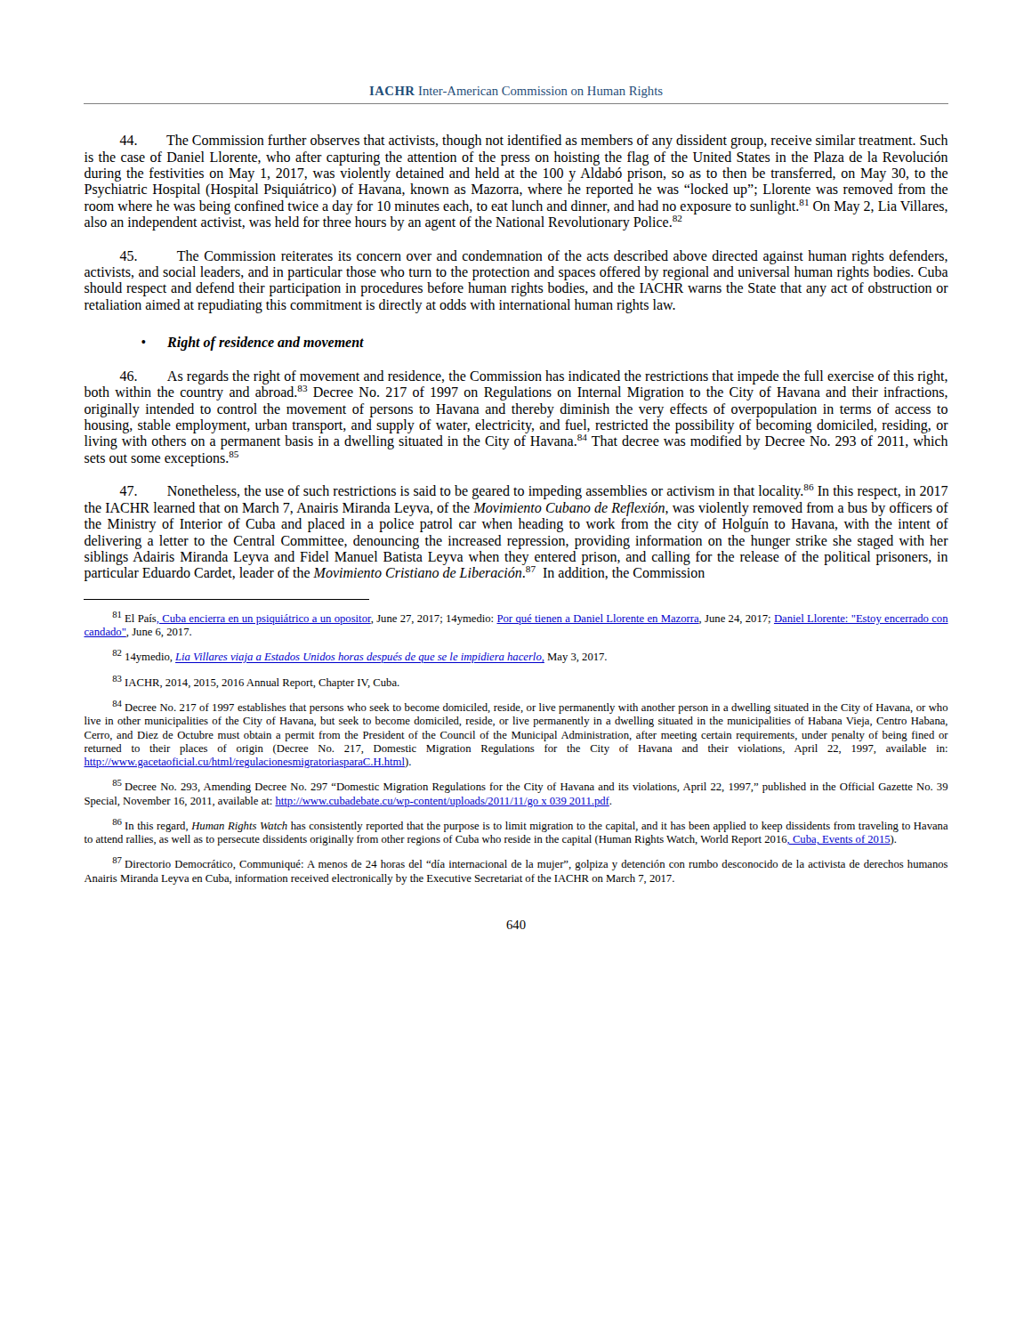IACHR Inter-American Commission on Human Rights
44. The Commission further observes that activists, though not identified as members of any dissident group, receive similar treatment. Such is the case of Daniel Llorente, who after capturing the attention of the press on hoisting the flag of the United States in the Plaza de la Revolución during the festivities on May 1, 2017, was violently detained and held at the 100 y Aldabó prison, so as to then be transferred, on May 30, to the Psychiatric Hospital (Hospital Psiquiátrico) of Havana, known as Mazorra, where he reported he was “locked up”; Llorente was removed from the room where he was being confined twice a day for 10 minutes each, to eat lunch and dinner, and had no exposure to sunlight.81 On May 2, Lia Villares, also an independent activist, was held for three hours by an agent of the National Revolutionary Police.82
45. The Commission reiterates its concern over and condemnation of the acts described above directed against human rights defenders, activists, and social leaders, and in particular those who turn to the protection and spaces offered by regional and universal human rights bodies. Cuba should respect and defend their participation in procedures before human rights bodies, and the IACHR warns the State that any act of obstruction or retaliation aimed at repudiating this commitment is directly at odds with international human rights law.
Right of residence and movement
46. As regards the right of movement and residence, the Commission has indicated the restrictions that impede the full exercise of this right, both within the country and abroad.83 Decree No. 217 of 1997 on Regulations on Internal Migration to the City of Havana and their infractions, originally intended to control the movement of persons to Havana and thereby diminish the very effects of overpopulation in terms of access to housing, stable employment, urban transport, and supply of water, electricity, and fuel, restricted the possibility of becoming domiciled, residing, or living with others on a permanent basis in a dwelling situated in the City of Havana.84 That decree was modified by Decree No. 293 of 2011, which sets out some exceptions.85
47. Nonetheless, the use of such restrictions is said to be geared to impeding assemblies or activism in that locality.86 In this respect, in 2017 the IACHR learned that on March 7, Anairis Miranda Leyva, of the Movimiento Cubano de Reflexión, was violently removed from a bus by officers of the Ministry of Interior of Cuba and placed in a police patrol car when heading to work from the city of Holguín to Havana, with the intent of delivering a letter to the Central Committee, denouncing the increased repression, providing information on the hunger strike she staged with her siblings Adairis Miranda Leyva and Fidel Manuel Batista Leyva when they entered prison, and calling for the release of the political prisoners, in particular Eduardo Cardet, leader of the Movimiento Cristiano de Liberación.87 In addition, the Commission
81 El País, Cuba encierra en un psiquiátrico a un opositor, June 27, 2017; 14ymedio: Por qué tienen a Daniel Llorente en Mazorra, June 24, 2017; Daniel Llorente: "Estoy encerrado con candado", June 6, 2017.
8214ymedio, Lia Villares viaja a Estados Unidos horas después de que se le impidiera hacerlo, May 3, 2017.
83 IACHR, 2014, 2015, 2016 Annual Report, Chapter IV, Cuba.
84 Decree No. 217 of 1997 establishes that persons who seek to become domiciled, reside, or live permanently with another person in a dwelling situated in the City of Havana, or who live in other municipalities of the City of Havana, but seek to become domiciled, reside, or live permanently in a dwelling situated in the municipalities of Habana Vieja, Centro Habana, Cerro, and Diez de Octubre must obtain a permit from the President of the Council of the Municipal Administration, after meeting certain requirements, under penalty of being fined or returned to their places of origin (Decree No. 217, Domestic Migration Regulations for the City of Havana and their violations, April 22, 1997, available in: http://www.gacetaoficial.cu/html/regulacionesmigratoriasparaC.H.html).
85 Decree No. 293, Amending Decree No. 297 “Domestic Migration Regulations for the City of Havana and its violations, April 22, 1997,” published in the Official Gazette No. 39 Special, November 16, 2011, available at: http://www.cubadebate.cu/wp-content/uploads/2011/11/go x 039 2011.pdf.
86 In this regard, Human Rights Watch has consistently reported that the purpose is to limit migration to the capital, and it has been applied to keep dissidents from traveling to Havana to attend rallies, as well as to persecute dissidents originally from other regions of Cuba who reside in the capital (Human Rights Watch, World Report 2016, Cuba, Events of 2015).
87 Directorio Democrático, Communiqué: A menos de 24 horas del “día internacional de la mujer”, golpiza y detención con rumbo desconocido de la activista de derechos humanos Anairis Miranda Leyva en Cuba, information received electronically by the Executive Secretariat of the IACHR on March 7, 2017.
640